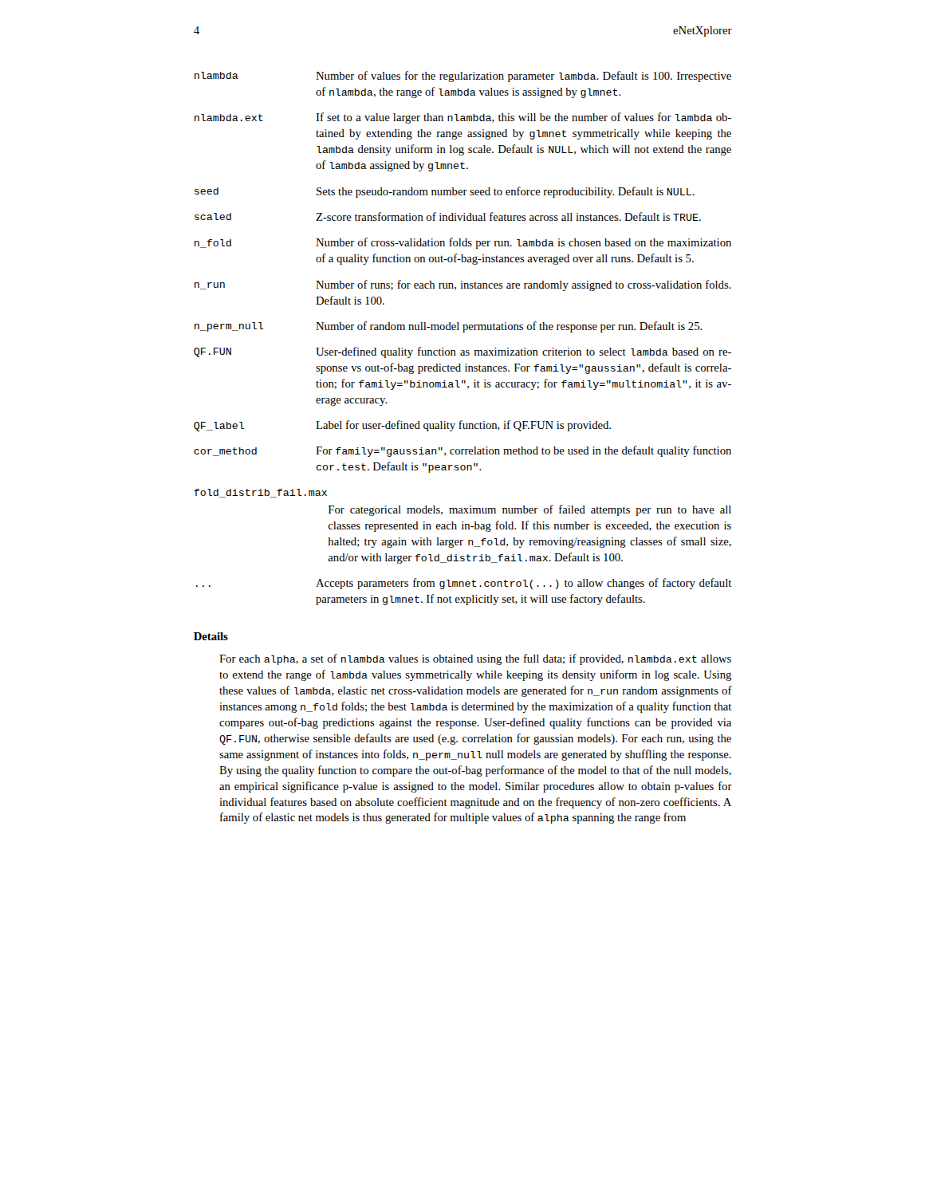4 eNetXplorer
nlambda
Number of values for the regularization parameter lambda. Default is 100. Irrespective of nlambda, the range of lambda values is assigned by glmnet.
nlambda.ext
If set to a value larger than nlambda, this will be the number of values for lambda obtained by extending the range assigned by glmnet symmetrically while keeping the lambda density uniform in log scale. Default is NULL, which will not extend the range of lambda assigned by glmnet.
seed
Sets the pseudo-random number seed to enforce reproducibility. Default is NULL.
scaled
Z-score transformation of individual features across all instances. Default is TRUE.
n_fold
Number of cross-validation folds per run. lambda is chosen based on the maximization of a quality function on out-of-bag-instances averaged over all runs. Default is 5.
n_run
Number of runs; for each run, instances are randomly assigned to cross-validation folds. Default is 100.
n_perm_null
Number of random null-model permutations of the response per run. Default is 25.
QF.FUN
User-defined quality function as maximization criterion to select lambda based on response vs out-of-bag predicted instances. For family="gaussian", default is correlation; for family="binomial", it is accuracy; for family="multinomial", it is average accuracy.
QF_label
Label for user-defined quality function, if QF.FUN is provided.
cor_method
For family="gaussian", correlation method to be used in the default quality function cor.test. Default is "pearson".
fold_distrib_fail.max
For categorical models, maximum number of failed attempts per run to have all classes represented in each in-bag fold. If this number is exceeded, the execution is halted; try again with larger n_fold, by removing/reasigning classes of small size, and/or with larger fold_distrib_fail.max. Default is 100.
...
Accepts parameters from glmnet.control(...) to allow changes of factory default parameters in glmnet. If not explicitly set, it will use factory defaults.
Details
For each alpha, a set of nlambda values is obtained using the full data; if provided, nlambda.ext allows to extend the range of lambda values symmetrically while keeping its density uniform in log scale. Using these values of lambda, elastic net cross-validation models are generated for n_run random assignments of instances among n_fold folds; the best lambda is determined by the maximization of a quality function that compares out-of-bag predictions against the response. User-defined quality functions can be provided via QF.FUN, otherwise sensible defaults are used (e.g. correlation for gaussian models). For each run, using the same assignment of instances into folds, n_perm_null null models are generated by shuffling the response. By using the quality function to compare the out-of-bag performance of the model to that of the null models, an empirical significance p-value is assigned to the model. Similar procedures allow to obtain p-values for individual features based on absolute coefficient magnitude and on the frequency of non-zero coefficients. A family of elastic net models is thus generated for multiple values of alpha spanning the range from